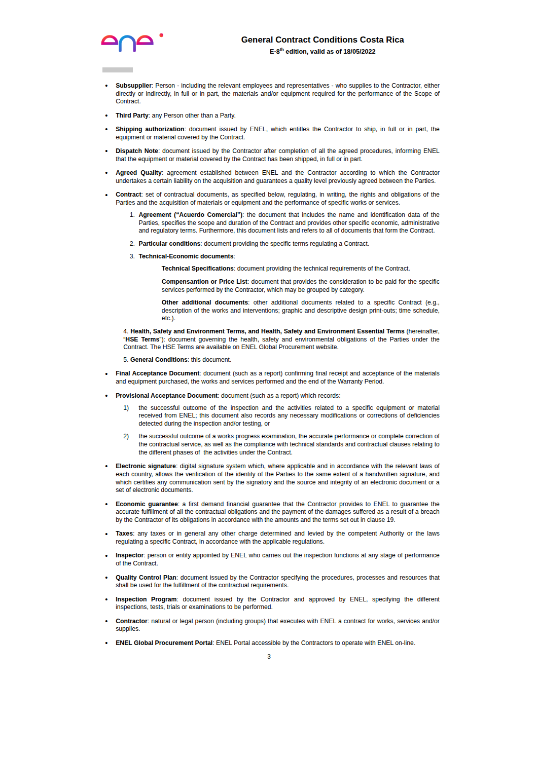General Contract Conditions Costa Rica
E-8th edition, valid as of 18/05/2022
Subsupplier: Person - including the relevant employees and representatives - who supplies to the Contractor, either directly or indirectly, in full or in part, the materials and/or equipment required for the performance of the Scope of Contract.
Third Party: any Person other than a Party.
Shipping authorization: document issued by ENEL, which entitles the Contractor to ship, in full or in part, the equipment or material covered by the Contract.
Dispatch Note: document issued by the Contractor after completion of all the agreed procedures, informing ENEL that the equipment or material covered by the Contract has been shipped, in full or in part.
Agreed Quality: agreement established between ENEL and the Contractor according to which the Contractor undertakes a certain liability on the acquisition and guarantees a quality level previously agreed between the Parties.
Contract: set of contractual documents, as specified below, regulating, in writing, the rights and obligations of the Parties and the acquisition of materials or equipment and the performance of specific works or services.
Agreement (“Acuerdo Comercial”): the document that includes the name and identification data of the Parties, specifies the scope and duration of the Contract and provides other specific economic, administrative and regulatory terms. Furthermore, this document lists and refers to all of documents that form the Contract.
Particular conditions: document providing the specific terms regulating a Contract.
Technical-Economic documents:
Technical Specifications: document providing the technical requirements of the Contract.
Compensantion or Price List: document that provides the consideration to be paid for the specific services performed by the Contractor, which may be grouped by category.
Other additional documents: other additional documents related to a specific Contract (e.g., description of the works and interventions; graphic and descriptive design print-outs; time schedule, etc.).
4. Health, Safety and Environment Terms, and Health, Safety and Environment Essential Terms (hereinafter, “HSE Terms”): document governing the health, safety and environmental obligations of the Parties under the Contract. The HSE Terms are available on ENEL Global Procurement website.
5. General Conditions: this document.
Final Acceptance Document: document (such as a report) confirming final receipt and acceptance of the materials and equipment purchased, the works and services performed and the end of the Warranty Period.
Provisional Acceptance Document: document (such as a report) which records:
1) the successful outcome of the inspection and the activities related to a specific equipment or material received from ENEL; this document also records any necessary modifications or corrections of deficiencies detected during the inspection and/or testing, or
2) the successful outcome of a works progress examination, the accurate performance or complete correction of the contractual service, as well as the compliance with technical standards and contractual clauses relating to the different phases of the activities under the Contract.
Electronic signature: digital signature system which, where applicable and in accordance with the relevant laws of each country, allows the verification of the identity of the Parties to the same extent of a handwritten signature, and which certifies any communication sent by the signatory and the source and integrity of an electronic document or a set of electronic documents.
Economic guarantee: a first demand financial guarantee that the Contractor provides to ENEL to guarantee the accurate fulfillment of all the contractual obligations and the payment of the damages suffered as a result of a breach by the Contractor of its obligations in accordance with the amounts and the terms set out in clause 19.
Taxes: any taxes or in general any other charge determined and levied by the competent Authority or the laws regulating a specific Contract, in accordance with the applicable regulations.
Inspector: person or entity appointed by ENEL who carries out the inspection functions at any stage of performance of the Contract.
Quality Control Plan: document issued by the Contractor specifying the procedures, processes and resources that shall be used for the fulfillment of the contractual requirements.
Inspection Program: document issued by the Contractor and approved by ENEL, specifying the different inspections, tests, trials or examinations to be performed.
Contractor: natural or legal person (including groups) that executes with ENEL a contract for works, services and/or supplies.
ENEL Global Procurement Portal: ENEL Portal accessible by the Contractors to operate with ENEL on-line.
3